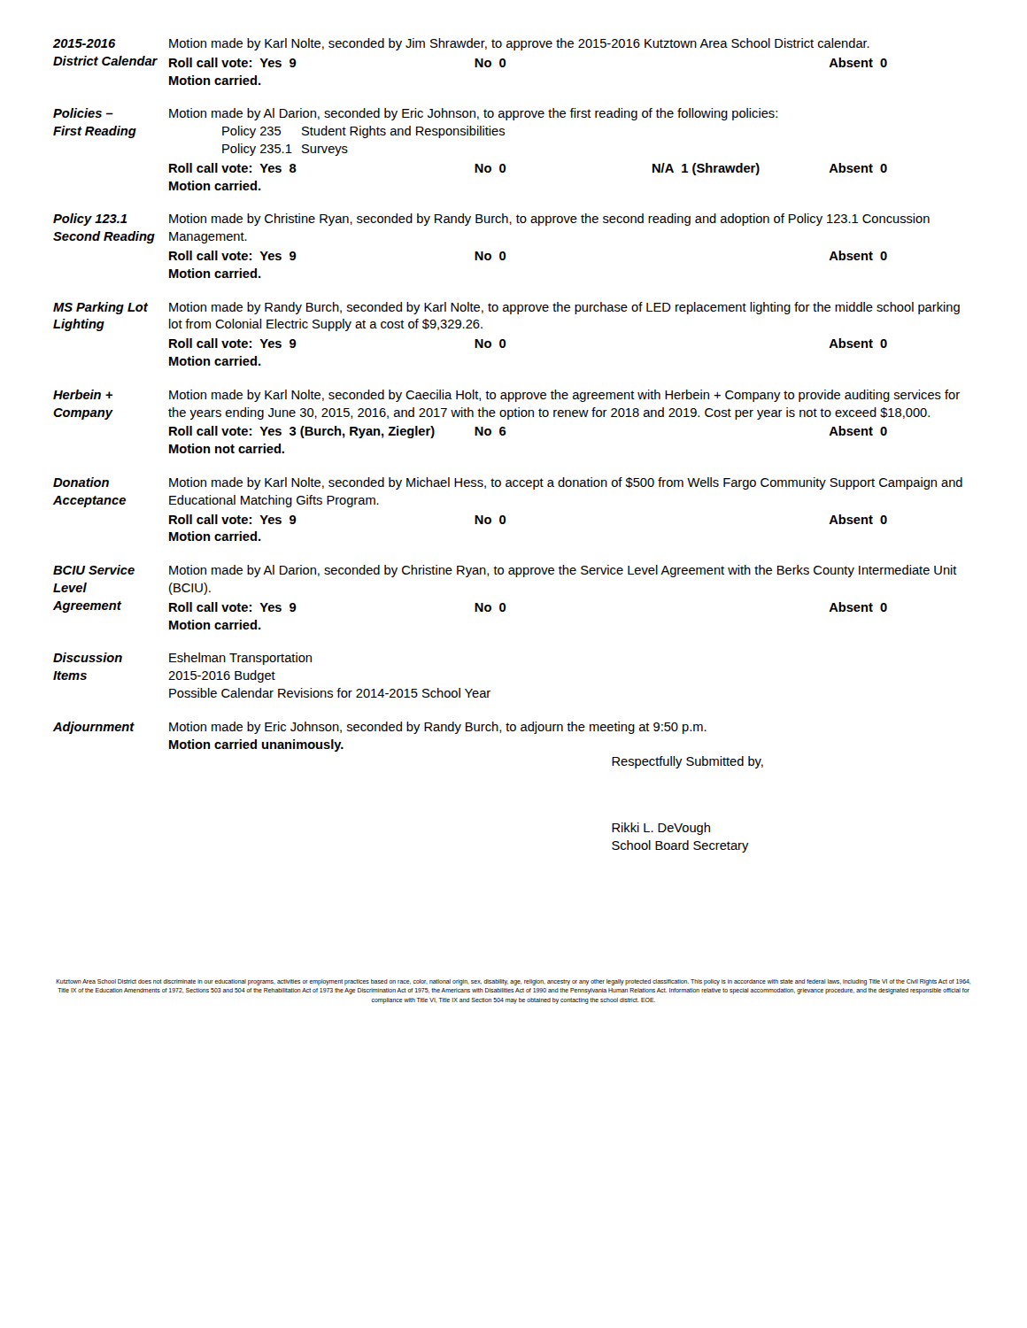| 2015-2016 District Calendar | Motion made by Karl Nolte, seconded by Jim Shrawder, to approve the 2015-2016 Kutztown Area School District calendar. / Roll call vote: Yes 9 / No 0 / / Absent 0 / Motion carried. |
| Policies – First Reading | Motion made by Al Darion, seconded by Eric Johnson, to approve the first reading of the following policies: Policy 235 Student Rights and Responsibilities Policy 235.1 Surveys / Roll call vote: Yes 8 / No 0 / N/A 1 (Shrawder) / Absent 0 / Motion carried. |
| Policy 123.1 Second Reading | Motion made by Christine Ryan, seconded by Randy Burch, to approve the second reading and adoption of Policy 123.1 Concussion Management. / Roll call vote: Yes 9 / No 0 / / Absent 0 / Motion carried. |
| MS Parking Lot Lighting | Motion made by Randy Burch, seconded by Karl Nolte, to approve the purchase of LED replacement lighting for the middle school parking lot from Colonial Electric Supply at a cost of $9,329.26. / Roll call vote: Yes 9 / No 0 / / Absent 0 / Motion carried. |
| Herbein + Company | Motion made by Karl Nolte, seconded by Caecilia Holt, to approve the agreement with Herbein + Company to provide auditing services for the years ending June 30, 2015, 2016, and 2017 with the option to renew for 2018 and 2019. Cost per year is not to exceed $18,000. / Roll call vote: Yes 3 (Burch, Ryan, Ziegler) / No 6 / / Absent 0 / Motion not carried. |
| Donation Acceptance | Motion made by Karl Nolte, seconded by Michael Hess, to accept a donation of $500 from Wells Fargo Community Support Campaign and Educational Matching Gifts Program. / Roll call vote: Yes 9 / No 0 / / Absent 0 / Motion carried. |
| BCIU Service Level Agreement | Motion made by Al Darion, seconded by Christine Ryan, to approve the Service Level Agreement with the Berks County Intermediate Unit (BCIU). / Roll call vote: Yes 9 / No 0 / / Absent 0 / Motion carried. |
| Discussion Items | Eshelman Transportation 2015-2016 Budget Possible Calendar Revisions for 2014-2015 School Year |
| Adjournment | Motion made by Eric Johnson, seconded by Randy Burch, to adjourn the meeting at 9:50 p.m. Motion carried unanimously. Respectfully Submitted by, Rikki L. DeVough School Board Secretary |
Kutztown Area School District does not discriminate in our educational programs, activities or employment practices based on race, color, national origin, sex, disability, age, religion, ancestry or any other legally protected classification. This policy is in accordance with state and federal laws, including Title VI of the Civil Rights Act of 1964, Title IX of the Education Amendments of 1972, Sections 503 and 504 of the Rehabilitation Act of 1973 the Age Discrimination Act of 1975, the Americans with Disabilities Act of 1990 and the Pennsylvania Human Relations Act. Information relative to special accommodation, grievance procedure, and the designated responsible official for compliance with Title VI, Title IX and Section 504 may be obtained by contacting the school district. EOE.